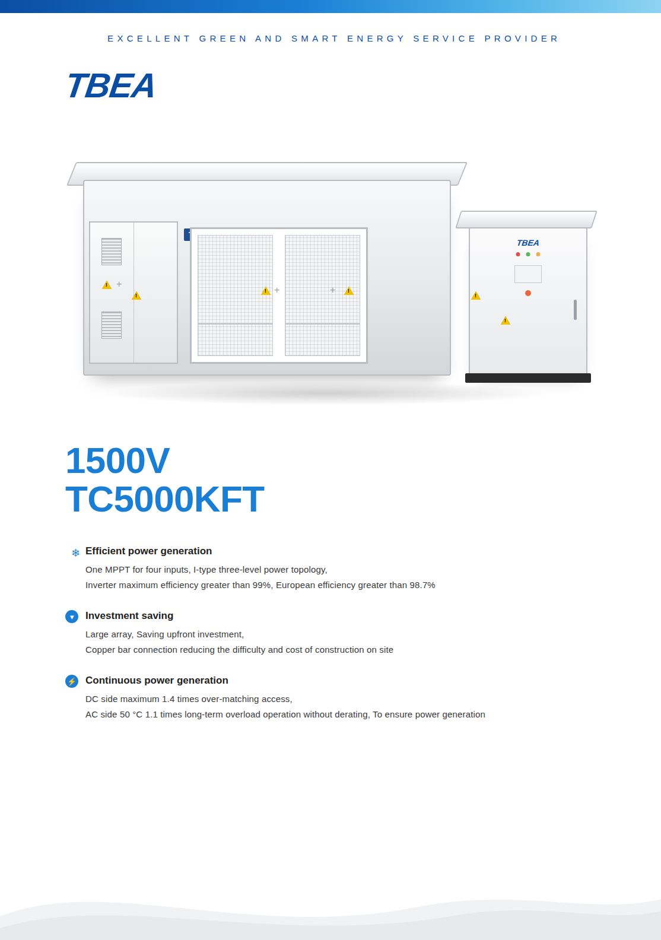Excellent Green and Smart Energy Service Provider
TBEA
TC5000KFT
TBEA
+ + +
1500V
TC5000KFT
❄
Efficient power generation
One MPPT for four inputs, I-type three-level power topology,
Inverter maximum efficiency greater than 99%, European efficiency greater than 98.7%
▾
Investment saving
Large array, Saving upfront investment,
Copper bar connection reducing the difficulty and cost of construction on site
⚡
Continuous power generation
DC side maximum 1.4 times over-matching access,
AC side 50 °C 1.1 times long-term overload operation without derating, To ensure power generation